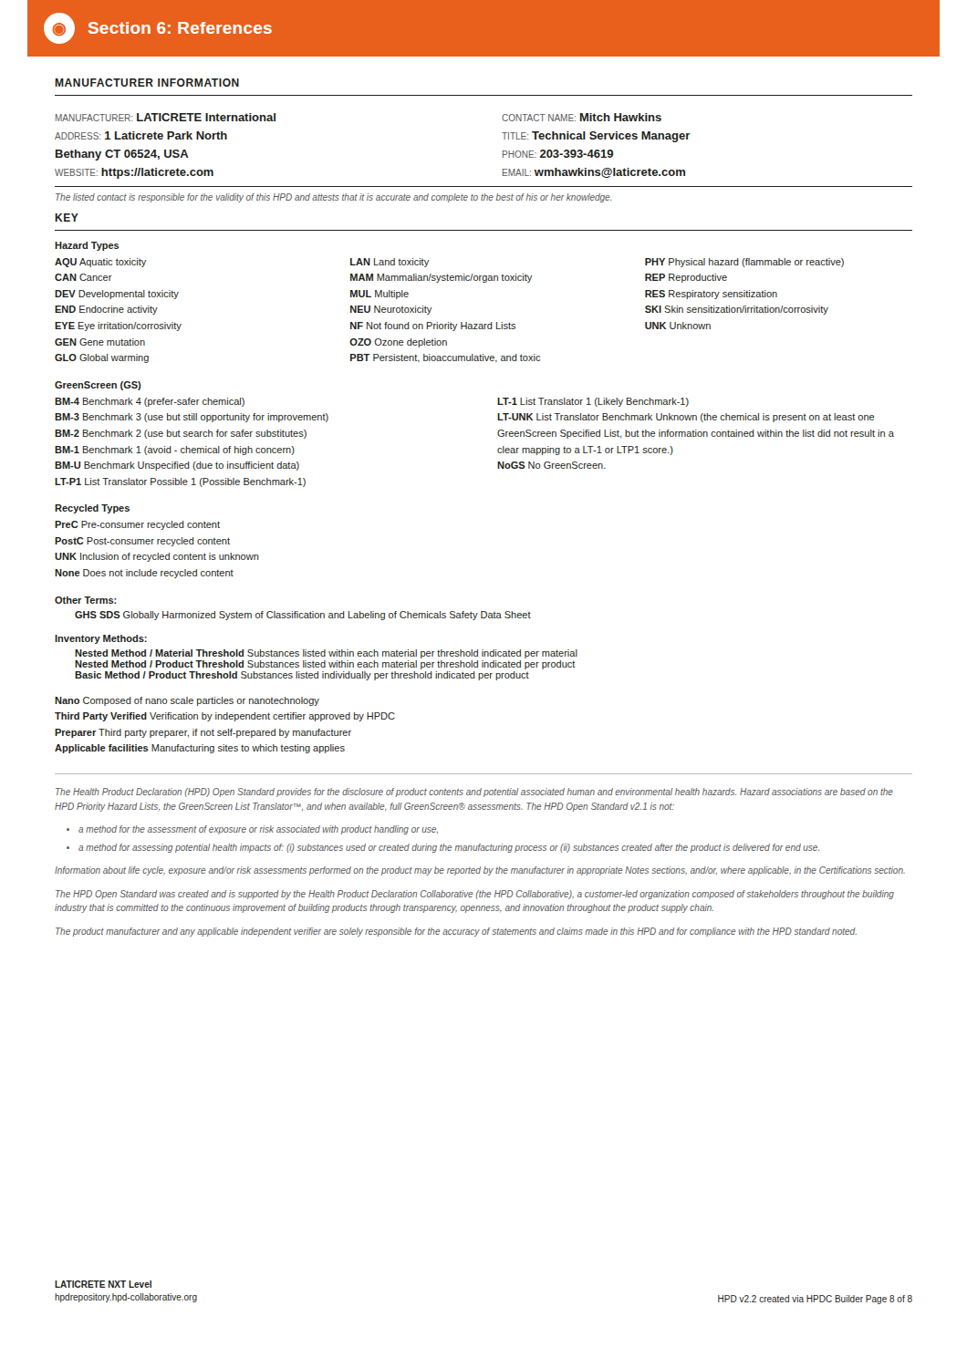◉
Section 6: References
MANUFACTURER INFORMATION
MANUFACTURER: LATICRETE International
ADDRESS: 1 Laticrete Park North
Bethany CT 06524, USA
WEBSITE: https://laticrete.com
CONTACT NAME: Mitch Hawkins
TITLE: Technical Services Manager
PHONE: 203-393-4619
EMAIL: wmhawkins@laticrete.com
The listed contact is responsible for the validity of this HPD and attests that it is accurate and complete to the best of his or her knowledge.
KEY
Hazard Types
AQU Aquatic toxicity
CAN Cancer
DEV Developmental toxicity
END Endocrine activity
EYE Eye irritation/corrosivity
GEN Gene mutation
GLO Global warming
LAN Land toxicity
MAM Mammalian/systemic/organ toxicity
MUL Multiple
NEU Neurotoxicity
NF Not found on Priority Hazard Lists
OZO Ozone depletion
PBT Persistent, bioaccumulative, and toxic
PHY Physical hazard (flammable or reactive)
REP Reproductive
RES Respiratory sensitization
SKI Skin sensitization/irritation/corrosivity
UNK Unknown
GreenScreen (GS)
BM-4 Benchmark 4 (prefer-safer chemical)
BM-3 Benchmark 3 (use but still opportunity for improvement)
BM-2 Benchmark 2 (use but search for safer substitutes)
BM-1 Benchmark 1 (avoid - chemical of high concern)
BM-U Benchmark Unspecified (due to insufficient data)
LT-P1 List Translator Possible 1 (Possible Benchmark-1)
LT-1 List Translator 1 (Likely Benchmark-1)
LT-UNK List Translator Benchmark Unknown (the chemical is present on at least one GreenScreen Specified List, but the information contained within the list did not result in a clear mapping to a LT-1 or LTP1 score.)
NoGS No GreenScreen.
Recycled Types
PreC Pre-consumer recycled content
PostC Post-consumer recycled content
UNK Inclusion of recycled content is unknown
None Does not include recycled content
Other Terms:
GHS SDS Globally Harmonized System of Classification and Labeling of Chemicals Safety Data Sheet
Inventory Methods:
Nested Method / Material Threshold Substances listed within each material per threshold indicated per material
Nested Method / Product Threshold Substances listed within each material per threshold indicated per product
Basic Method / Product Threshold Substances listed individually per threshold indicated per product
Nano Composed of nano scale particles or nanotechnology
Third Party Verified Verification by independent certifier approved by HPDC
Preparer Third party preparer, if not self-prepared by manufacturer
Applicable facilities Manufacturing sites to which testing applies
The Health Product Declaration (HPD) Open Standard provides for the disclosure of product contents and potential associated human and environmental health hazards. Hazard associations are based on the HPD Priority Hazard Lists, the GreenScreen List Translator™, and when available, full GreenScreen® assessments. The HPD Open Standard v2.1 is not:
a method for the assessment of exposure or risk associated with product handling or use,
a method for assessing potential health impacts of: (i) substances used or created during the manufacturing process or (ii) substances created after the product is delivered for end use.
Information about life cycle, exposure and/or risk assessments performed on the product may be reported by the manufacturer in appropriate Notes sections, and/or, where applicable, in the Certifications section.
The HPD Open Standard was created and is supported by the Health Product Declaration Collaborative (the HPD Collaborative), a customer-led organization composed of stakeholders throughout the building industry that is committed to the continuous improvement of building products through transparency, openness, and innovation throughout the product supply chain.
The product manufacturer and any applicable independent verifier are solely responsible for the accuracy of statements and claims made in this HPD and for compliance with the HPD standard noted.
LATICRETE NXT Level
hpdrepository.hpd-collaborative.org
HPD v2.2 created via HPDC Builder Page 8 of 8